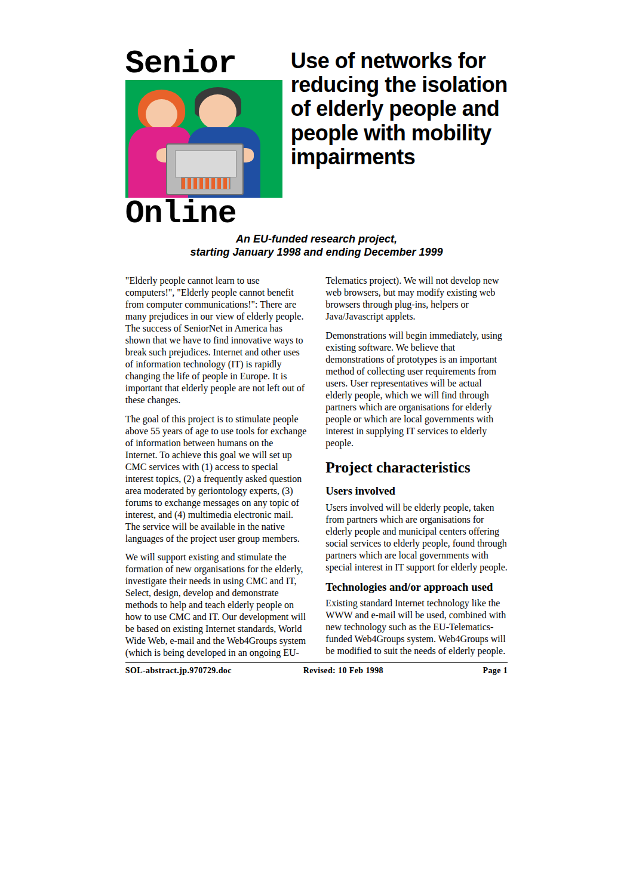Senior
Online
Use of networks for reducing the isolation of elderly people and people with mobility impairments
An EU-funded research project,
starting January 1998 and ending December 1999
"Elderly people cannot learn to use computers!", "Elderly people cannot benefit from computer communications!": There are many prejudices in our view of elderly people. The success of SeniorNet in America has shown that we have to find innovative ways to break such prejudices. Internet and other uses of information technology (IT) is rapidly changing the life of people in Europe. It is important that elderly people are not left out of these changes.
The goal of this project is to stimulate people above 55 years of age to use tools for exchange of information between humans on the Internet. To achieve this goal we will set up CMC services with (1) access to special interest topics, (2) a frequently asked question area moderated by geriontology experts, (3) forums to exchange messages on any topic of interest, and (4) multimedia electronic mail. The service will be available in the native languages of the project user group members.
We will support existing and stimulate the formation of new organisations for the elderly, investigate their needs in using CMC and IT, Select, design, develop and demonstrate methods to help and teach elderly people on how to use CMC and IT. Our development will be based on existing Internet standards, World Wide Web, e-mail and the Web4Groups system (which is being developed in an ongoing EU-Telematics project). We will not develop new web browsers, but may modify existing web browsers through plug-ins, helpers or Java/Javascript applets.
Demonstrations will begin immediately, using existing software. We believe that demonstrations of prototypes is an important method of collecting user requirements from users. User representatives will be actual elderly people, which we will find through partners which are organisations for elderly people or which are local governments with interest in supplying IT services to elderly people.
Project characteristics
Users involved
Users involved will be elderly people, taken from partners which are organisations for elderly people and municipal centers offering social services to elderly people, found through partners which are local governments with special interest in IT support for elderly people.
Technologies and/or approach used
Existing standard Internet technology like the WWW and e-mail will be used, combined with new technology such as the EU-Telematics-funded Web4Groups system. Web4Groups will be modified to suit the needs of elderly people.
| SOL-abstract.jp.970729.doc | Revised: 10 Feb 1998 | Page 1 |